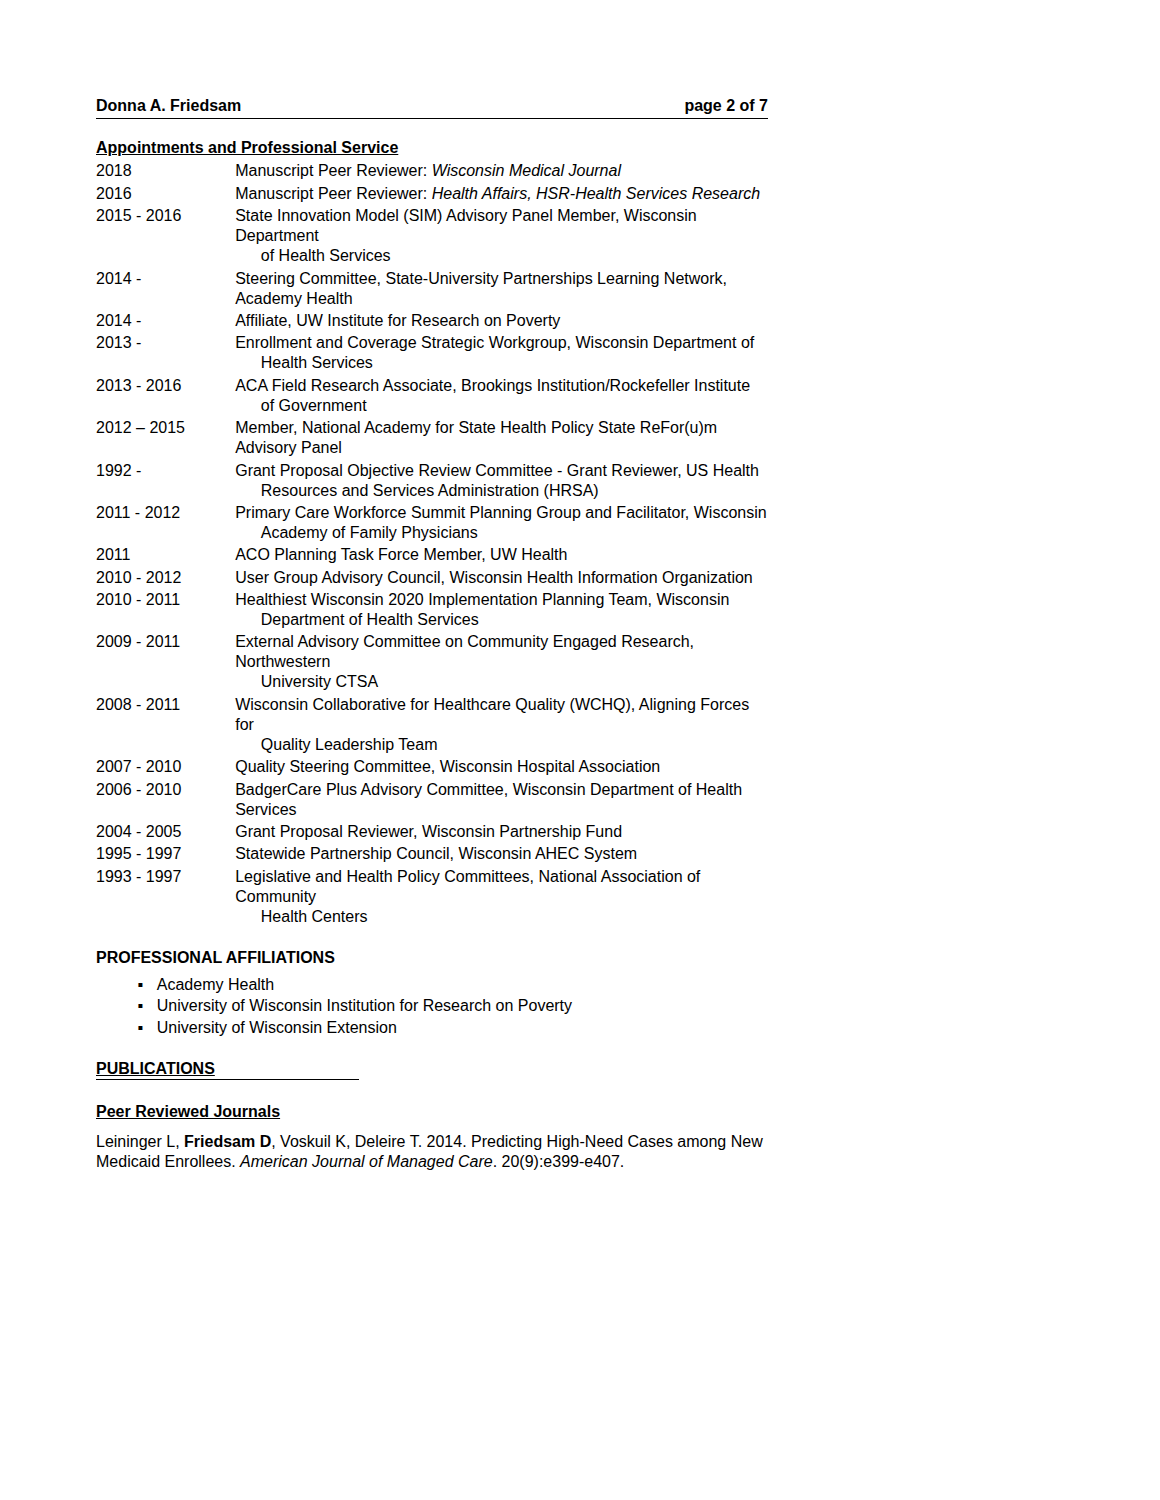Donna A. Friedsam page 2 of 7
Appointments and Professional Service
| 2018 | Manuscript Peer Reviewer: Wisconsin Medical Journal |
| 2016 | Manuscript Peer Reviewer: Health Affairs, HSR-Health Services Research |
| 2015 - 2016 | State Innovation Model (SIM) Advisory Panel Member, Wisconsin Department of Health Services |
| 2014 - | Steering Committee, State-University Partnerships Learning Network, Academy Health |
| 2014 - | Affiliate, UW Institute for Research on Poverty |
| 2013 - | Enrollment and Coverage Strategic Workgroup, Wisconsin Department of Health Services |
| 2013 - 2016 | ACA Field Research Associate, Brookings Institution/Rockefeller Institute of Government |
| 2012 – 2015 | Member, National Academy for State Health Policy State ReFor(u)m Advisory Panel |
| 1992 - | Grant Proposal Objective Review Committee - Grant Reviewer, US Health Resources and Services Administration (HRSA) |
| 2011 - 2012 | Primary Care Workforce Summit Planning Group and Facilitator, Wisconsin Academy of Family Physicians |
| 2011 | ACO Planning Task Force Member, UW Health |
| 2010 - 2012 | User Group Advisory Council, Wisconsin Health Information Organization |
| 2010 - 2011 | Healthiest Wisconsin 2020 Implementation Planning Team, Wisconsin Department of Health Services |
| 2009 - 2011 | External Advisory Committee on Community Engaged Research, Northwestern University CTSA |
| 2008 - 2011 | Wisconsin Collaborative for Healthcare Quality (WCHQ), Aligning Forces for Quality Leadership Team |
| 2007 - 2010 | Quality Steering Committee, Wisconsin Hospital Association |
| 2006 - 2010 | BadgerCare Plus Advisory Committee, Wisconsin Department of Health Services |
| 2004 - 2005 | Grant Proposal Reviewer, Wisconsin Partnership Fund |
| 1995 - 1997 | Statewide Partnership Council, Wisconsin AHEC System |
| 1993 - 1997 | Legislative and Health Policy Committees, National Association of Community Health Centers |
PROFESSIONAL AFFILIATIONS
Academy Health
University of Wisconsin Institution for Research on Poverty
University of Wisconsin Extension
PUBLICATIONS
Peer Reviewed Journals
Leininger L, Friedsam D, Voskuil K, Deleire T. 2014. Predicting High-Need Cases among New Medicaid Enrollees. American Journal of Managed Care. 20(9):e399-e407.